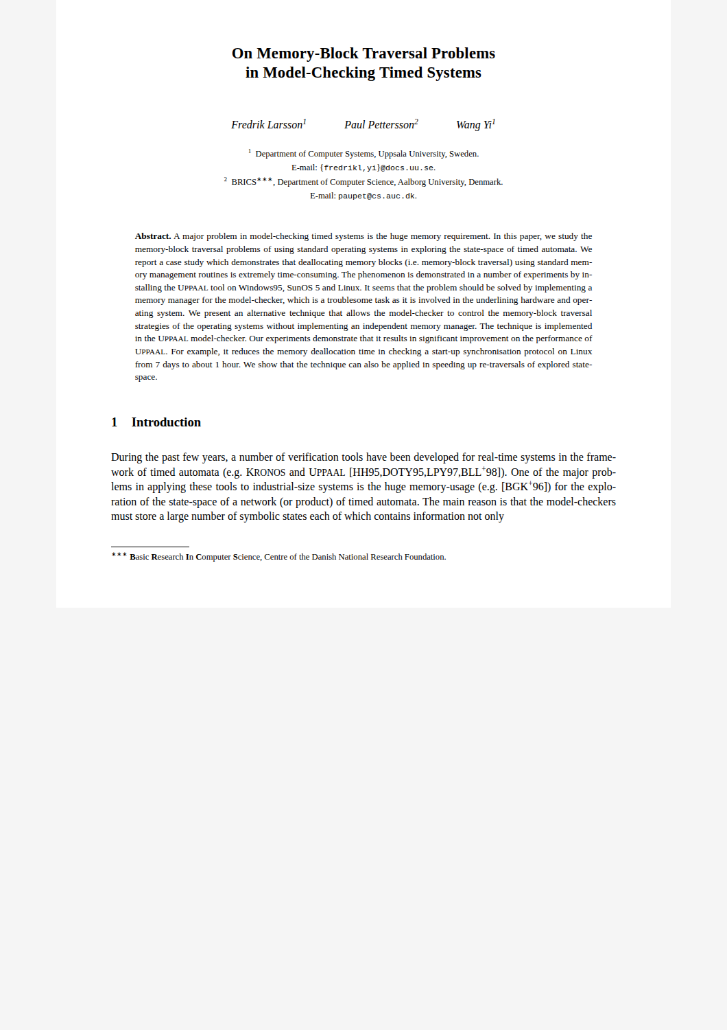On Memory-Block Traversal Problems
in Model-Checking Timed Systems
Fredrik Larsson1 Paul Pettersson2 Wang Yi1
1 Department of Computer Systems, Uppsala University, Sweden.
E-mail: {fredrikl,yi}@docs.uu.se.
2 BRICS∗∗∗, Department of Computer Science, Aalborg University, Denmark.
E-mail: paupet@cs.auc.dk.
Abstract. A major problem in model-checking timed systems is the huge memory requirement. In this paper, we study the memory-block traversal problems of using standard operating systems in exploring the state-space of timed automata. We report a case study which demonstrates that deallocating memory blocks (i.e. memory-block traversal) using standard memory management routines is extremely time-consuming. The phenomenon is demonstrated in a number of experiments by installing the UPPAAL tool on Windows95, SunOS 5 and Linux. It seems that the problem should be solved by implementing a memory manager for the model-checker, which is a troublesome task as it is involved in the underlining hardware and operating system. We present an alternative technique that allows the model-checker to control the memory-block traversal strategies of the operating systems without implementing an independent memory manager. The technique is implemented in the UPPAAL model-checker. Our experiments demonstrate that it results in significant improvement on the performance of UPPAAL. For example, it reduces the memory deallocation time in checking a start-up synchronisation protocol on Linux from 7 days to about 1 hour. We show that the technique can also be applied in speeding up re-traversals of explored state-space.
1 Introduction
During the past few years, a number of verification tools have been developed for real-time systems in the framework of timed automata (e.g. KRONOS and UPPAAL [HH95,DOTY95,LPY97,BLL+98]). One of the major problems in applying these tools to industrial-size systems is the huge memory-usage (e.g. [BGK+96]) for the exploration of the state-space of a network (or product) of timed automata. The main reason is that the model-checkers must store a large number of symbolic states each of which contains information not only
∗∗∗ Basic Research In Computer Science, Centre of the Danish National Research Foundation.